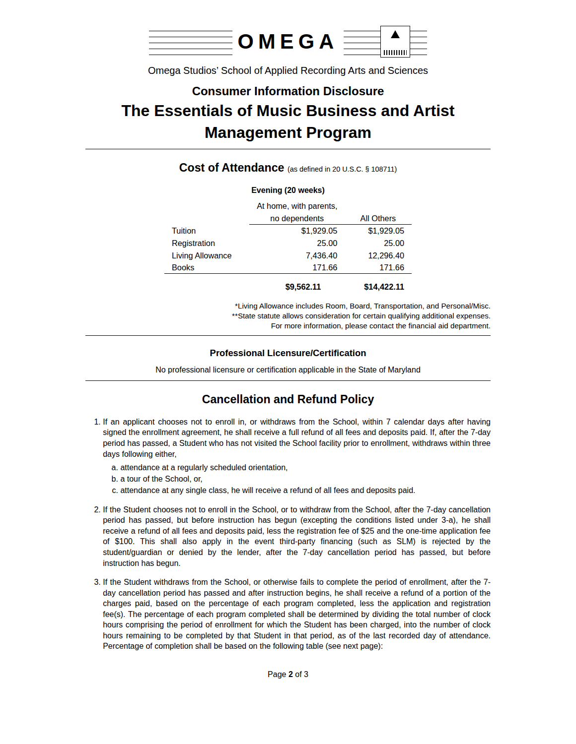OMEGA
Omega Studios’ School of Applied Recording Arts and Sciences
Consumer Information Disclosure
The Essentials of Music Business and Artist Management Program
Cost of Attendance (as defined in 20 U.S.C. § 108711)
Evening (20 weeks)
| | At home, with parents, | |
| | no dependents | All Others |
| Tuition | $1,929.05 | $1,929.05 |
| Registration | 25.00 | 25.00 |
| Living Allowance | 7,436.40 | 12,296.40 |
| Books | 171.66 | 171.66 |
| | $9,562.11 | $14,422.11 |
*Living Allowance includes Room, Board, Transportation, and Personal/Misc.
**State statute allows consideration for certain qualifying additional expenses.
For more information, please contact the financial aid department.
Professional Licensure/Certification
No professional licensure or certification applicable in the State of Maryland
Cancellation and Refund Policy
If an applicant chooses not to enroll in, or withdraws from the School, within 7 calendar days after having signed the enrollment agreement, he shall receive a full refund of all fees and deposits paid. If, after the 7-day period has passed, a Student who has not visited the School facility prior to enrollment, withdraws within three days following either,
attendance at a regularly scheduled orientation,
a tour of the School, or,
attendance at any single class, he will receive a refund of all fees and deposits paid.
If the Student chooses not to enroll in the School, or to withdraw from the School, after the 7-day cancellation period has passed, but before instruction has begun (excepting the conditions listed under 3-a), he shall receive a refund of all fees and deposits paid, less the registration fee of $25 and the one-time application fee of $100. This shall also apply in the event third-party financing (such as SLM) is rejected by the student/guardian or denied by the lender, after the 7-day cancellation period has passed, but before instruction has begun.
If the Student withdraws from the School, or otherwise fails to complete the period of enrollment, after the 7-day cancellation period has passed and after instruction begins, he shall receive a refund of a portion of the charges paid, based on the percentage of each program completed, less the application and registration fee(s). The percentage of each program completed shall be determined by dividing the total number of clock hours comprising the period of enrollment for which the Student has been charged, into the number of clock hours remaining to be completed by that Student in that period, as of the last recorded day of attendance. Percentage of completion shall be based on the following table (see next page):
Page 2 of 3